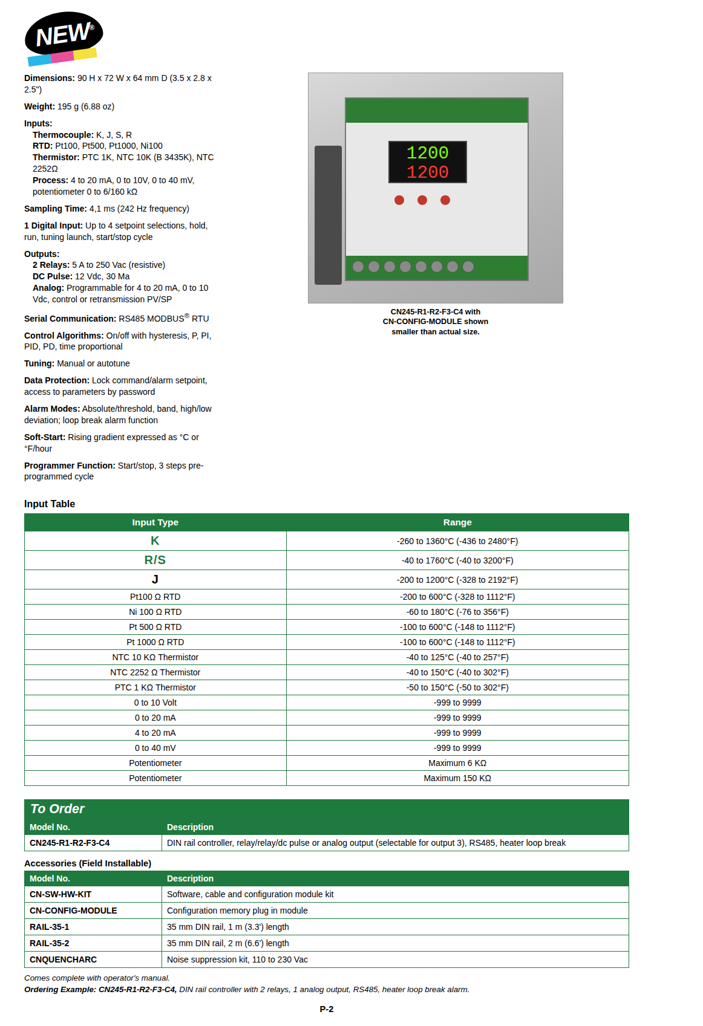NEW®
Dimensions: 90 H x 72 W x 64 mm D (3.5 x 2.8 x 2.5")
Weight: 195 g (6.88 oz)
Inputs: Thermocouple: K, J, S, R RTD: Pt100, Pt500, Pt1000, Ni100 Thermistor: PTC 1K, NTC 10K (B 3435K), NTC 2252Ω Process: 4 to 20 mA, 0 to 10V, 0 to 40 mV, potentiometer 0 to 6/160 kΩ
Sampling Time: 4,1 ms (242 Hz frequency)
1 Digital Input: Up to 4 setpoint selections, hold, run, tuning launch, start/stop cycle
Outputs: 2 Relays: 5 A to 250 Vac (resistive) DC Pulse: 12 Vdc, 30 Ma Analog: Programmable for 4 to 20 mA, 0 to 10 Vdc, control or retransmission PV/SP
Serial Communication: RS485 MODBUS® RTU
Control Algorithms: On/off with hysteresis, P, PI, PID, PD, time proportional
Tuning: Manual or autotune
Data Protection: Lock command/alarm setpoint, access to parameters by password
Alarm Modes: Absolute/threshold, band, high/low deviation; loop break alarm function
Soft-Start: Rising gradient expressed as °C or °F/hour
Programmer Function: Start/stop, 3 steps pre-programmed cycle
1200
1200
CN245-R1-R2-F3-C4 with
CN-CONFIG-MODULE shown
smaller than actual size.
Input Table
| Input Type | Range |
| --- | --- |
| K | -260 to 1360°C (-436 to 2480°F) |
| R/S | -40 to 1760°C (-40 to 3200°F) |
| J | -200 to 1200°C (-328 to 2192°F) |
| Pt100 Ω RTD | -200 to 600°C (-328 to 1112°F) |
| Ni 100 Ω RTD | -60 to 180°C (-76 to 356°F) |
| Pt 500 Ω RTD | -100 to 600°C (-148 to 1112°F) |
| Pt 1000 Ω RTD | -100 to 600°C (-148 to 1112°F) |
| NTC 10 KΩ Thermistor | -40 to 125°C (-40 to 257°F) |
| NTC 2252 Ω Thermistor | -40 to 150°C (-40 to 302°F) |
| PTC 1 KΩ Thermistor | -50 to 150°C (-50 to 302°F) |
| 0 to 10 Volt | -999 to 9999 |
| 0 to 20 mA | -999 to 9999 |
| 4 to 20 mA | -999 to 9999 |
| 0 to 40 mV | -999 to 9999 |
| Potentiometer | Maximum 6 KΩ |
| Potentiometer | Maximum 150 KΩ |
To Order
| Model No. | Description |
| --- | --- |
| CN245-R1-R2-F3-C4 | DIN rail controller, relay/relay/dc pulse or analog output (selectable for output 3), RS485, heater loop break |
Accessories (Field Installable)
| Model No. | Description |
| --- | --- |
| CN-SW-HW-KIT | Software, cable and configuration module kit |
| CN-CONFIG-MODULE | Configuration memory plug in module |
| RAIL-35-1 | 35 mm DIN rail, 1 m (3.3') length |
| RAIL-35-2 | 35 mm DIN rail, 2 m (6.6') length |
| CNQUENCHARC | Noise suppression kit, 110 to 230 Vac |
Comes complete with operator's manual.
Ordering Example: CN245-R1-R2-F3-C4, DIN rail controller with 2 relays, 1 analog output, RS485, heater loop break alarm.
P-2